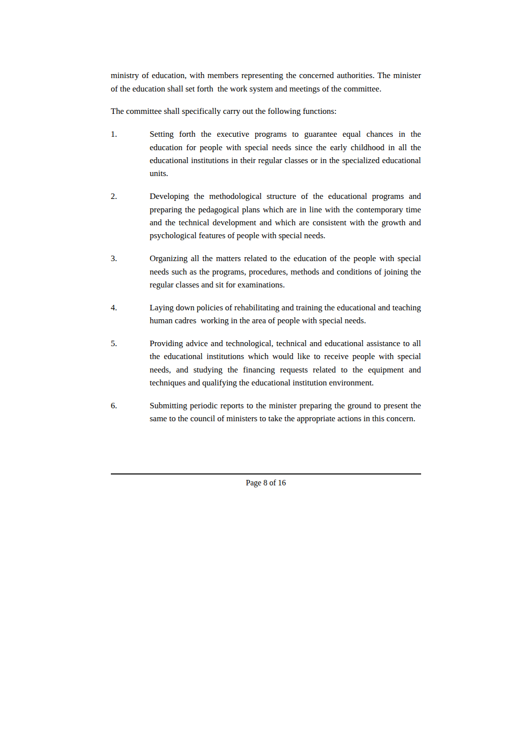ministry of education, with members representing the concerned authorities. The minister of the education shall set forth the work system and meetings of the committee.
The committee shall specifically carry out the following functions:
1. Setting forth the executive programs to guarantee equal chances in the education for people with special needs since the early childhood in all the educational institutions in their regular classes or in the specialized educational units.
2. Developing the methodological structure of the educational programs and preparing the pedagogical plans which are in line with the contemporary time and the technical development and which are consistent with the growth and psychological features of people with special needs.
3. Organizing all the matters related to the education of the people with special needs such as the programs, procedures, methods and conditions of joining the regular classes and sit for examinations.
4. Laying down policies of rehabilitating and training the educational and teaching human cadres working in the area of people with special needs.
5. Providing advice and technological, technical and educational assistance to all the educational institutions which would like to receive people with special needs, and studying the financing requests related to the equipment and techniques and qualifying the educational institution environment.
6. Submitting periodic reports to the minister preparing the ground to present the same to the council of ministers to take the appropriate actions in this concern.
Page 8 of 16